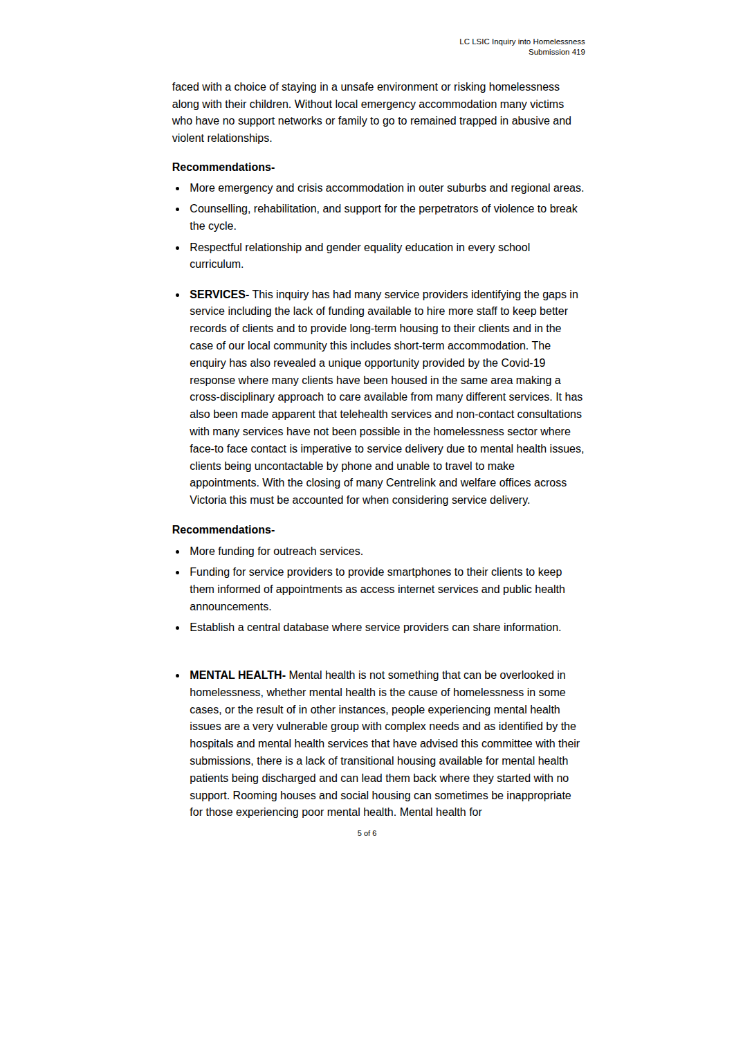LC LSIC Inquiry into Homelessness
Submission 419
faced with a choice of staying in a unsafe environment or risking homelessness along with their children. Without local emergency accommodation many victims who have no support networks or family to go to remained trapped in abusive and violent relationships.
Recommendations-
More emergency and crisis accommodation in outer suburbs and regional areas.
Counselling, rehabilitation, and support for the perpetrators of violence to break the cycle.
Respectful relationship and gender equality education in every school curriculum.
SERVICES- This inquiry has had many service providers identifying the gaps in service including the lack of funding available to hire more staff to keep better records of clients and to provide long-term housing to their clients and in the case of our local community this includes short-term accommodation. The enquiry has also revealed a unique opportunity provided by the Covid-19 response where many clients have been housed in the same area making a cross-disciplinary approach to care available from many different services. It has also been made apparent that telehealth services and non-contact consultations with many services have not been possible in the homelessness sector where face-to face contact is imperative to service delivery due to mental health issues, clients being uncontactable by phone and unable to travel to make appointments. With the closing of many Centrelink and welfare offices across Victoria this must be accounted for when considering service delivery.
Recommendations-
More funding for outreach services.
Funding for service providers to provide smartphones to their clients to keep them informed of appointments as access internet services and public health announcements.
Establish a central database where service providers can share information.
MENTAL HEALTH- Mental health is not something that can be overlooked in homelessness, whether mental health is the cause of homelessness in some cases, or the result of in other instances, people experiencing mental health issues are a very vulnerable group with complex needs and as identified by the hospitals and mental health services that have advised this committee with their submissions, there is a lack of transitional housing available for mental health patients being discharged and can lead them back where they started with no support. Rooming houses and social housing can sometimes be inappropriate for those experiencing poor mental health. Mental health for
5 of 6